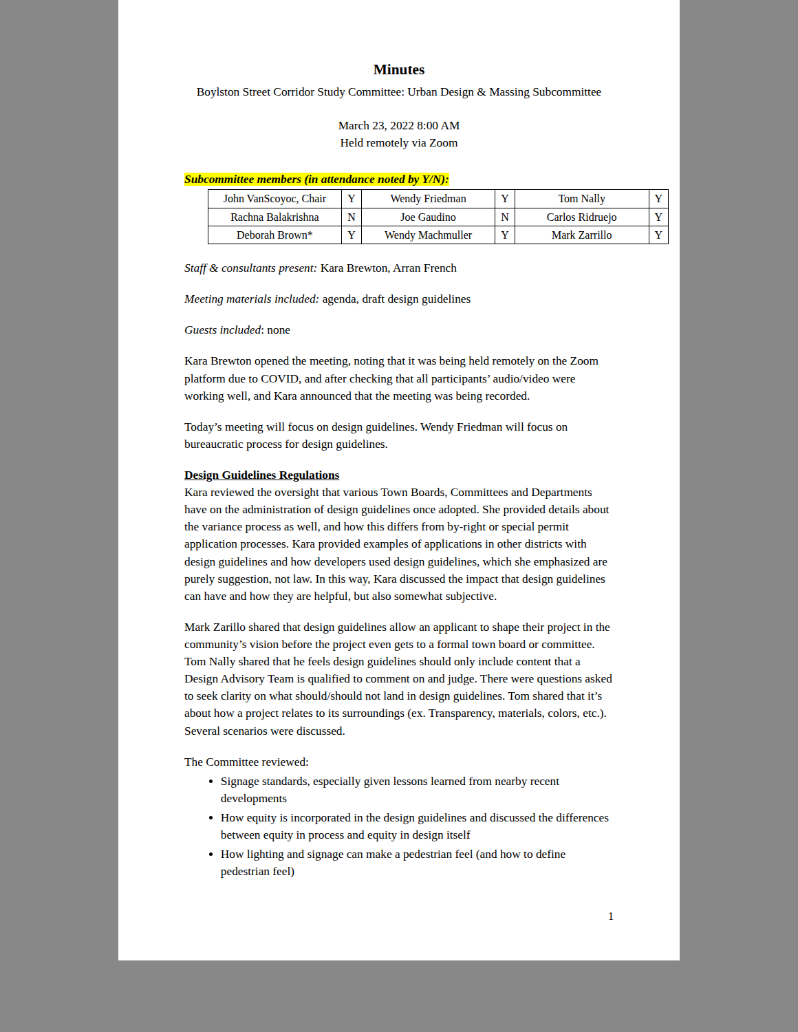Minutes
Boylston Street Corridor Study Committee: Urban Design & Massing Subcommittee
March 23, 2022 8:00 AM
Held remotely via Zoom
Subcommittee members (in attendance noted by Y/N):
| John VanScoyoc, Chair | Y | Wendy Friedman | Y | Tom Nally | Y |
| Rachna Balakrishna | N | Joe Gaudino | N | Carlos Ridruejo | Y |
| Deborah Brown* | Y | Wendy Machmuller | Y | Mark Zarrillo | Y |
Staff & consultants present: Kara Brewton, Arran French
Meeting materials included: agenda, draft design guidelines
Guests included: none
Kara Brewton opened the meeting, noting that it was being held remotely on the Zoom platform due to COVID, and after checking that all participants’ audio/video were working well, and Kara announced that the meeting was being recorded.
Today’s meeting will focus on design guidelines. Wendy Friedman will focus on bureaucratic process for design guidelines.
Design Guidelines Regulations
Kara reviewed the oversight that various Town Boards, Committees and Departments have on the administration of design guidelines once adopted. She provided details about the variance process as well, and how this differs from by-right or special permit application processes. Kara provided examples of applications in other districts with design guidelines and how developers used design guidelines, which she emphasized are purely suggestion, not law. In this way, Kara discussed the impact that design guidelines can have and how they are helpful, but also somewhat subjective.
Mark Zarillo shared that design guidelines allow an applicant to shape their project in the community’s vision before the project even gets to a formal town board or committee. Tom Nally shared that he feels design guidelines should only include content that a Design Advisory Team is qualified to comment on and judge. There were questions asked to seek clarity on what should/should not land in design guidelines. Tom shared that it’s about how a project relates to its surroundings (ex. Transparency, materials, colors, etc.). Several scenarios were discussed.
The Committee reviewed:
Signage standards, especially given lessons learned from nearby recent developments
How equity is incorporated in the design guidelines and discussed the differences between equity in process and equity in design itself
How lighting and signage can make a pedestrian feel (and how to define pedestrian feel)
1